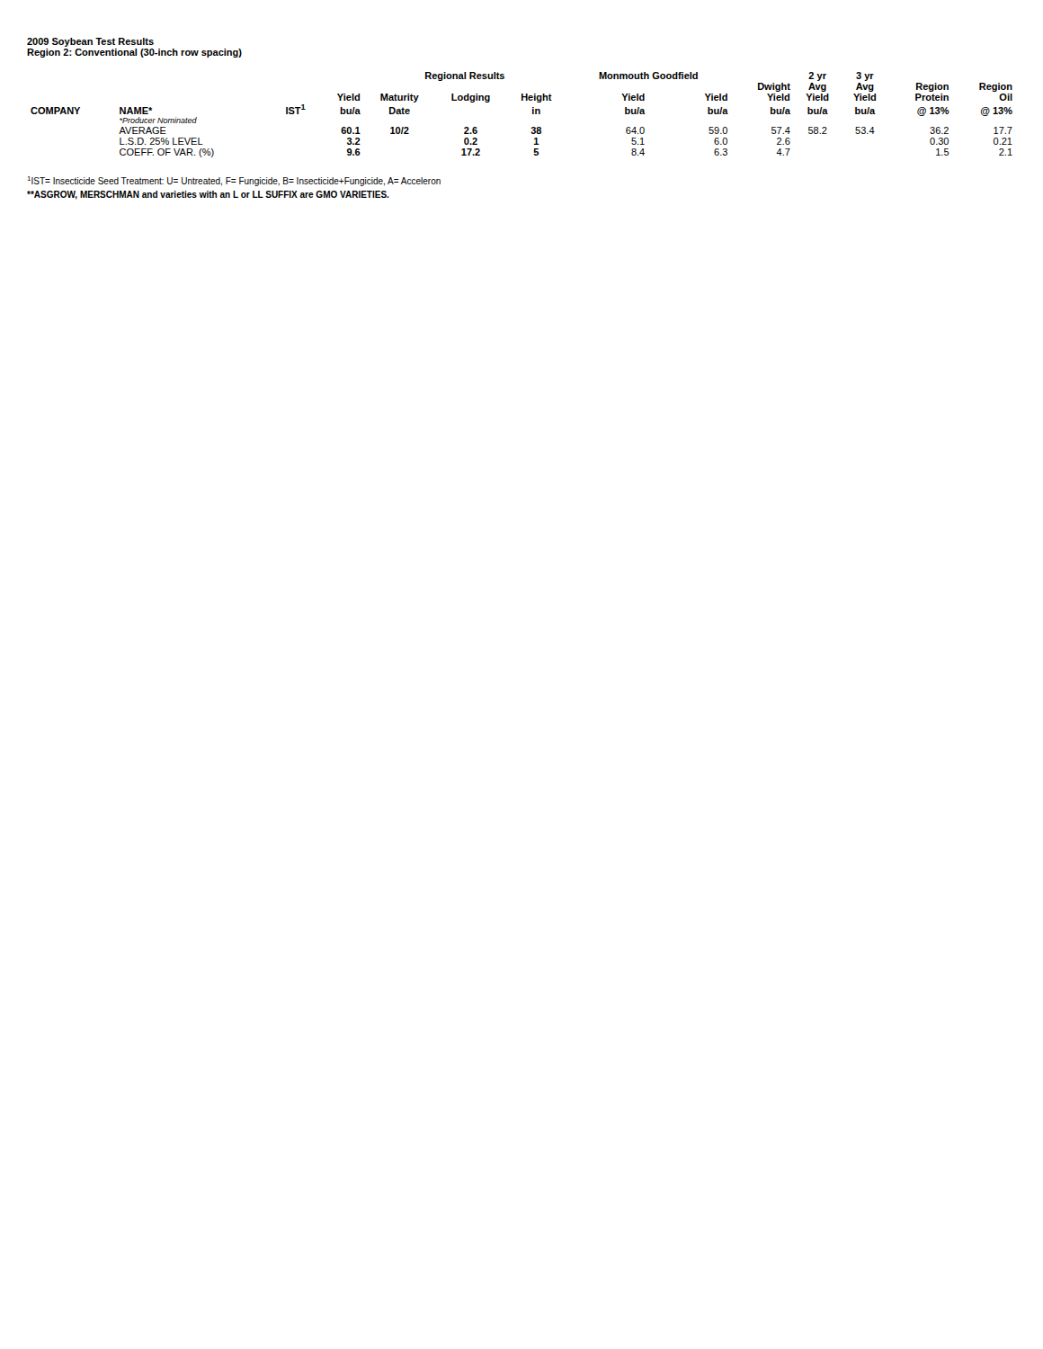2009 Soybean Test Results
Region 2: Conventional (30-inch row spacing)
| | | | | Regional Results | Monmouth Goodfield | | 2 yr | 3 yr | | |
| --- | --- | --- | --- | --- | --- | --- | --- | --- | --- | --- |
| | | | Yield | Maturity | Lodging | Height | Yield | Yield | Dwight Yield | Avg Yield | Avg Yield | Region Protein | Region Oil |
| COMPANY | NAME* | IST 1 | bu/a | Date | | in | bu/a | bu/a | bu/a | bu/a | bu/a | @ 13% | @ 13% |
| | *Producer Nominated | | | | | | | | | | | | |
| | AVERAGE | | 60.1 | 10/2 | 2.6 | 38 | 64.0 | 59.0 | 57.4 | 58.2 | 53.4 | 36.2 | 17.7 |
| | L.S.D. 25% LEVEL | | 3.2 | | 0.2 | 1 | 5.1 | 6.0 | 2.6 | | | 0.30 | 0.21 |
| | COEFF. OF VAR. (%) | | 9.6 | | 17.2 | 5 | 8.4 | 6.3 | 4.7 | | | 1.5 | 2.1 |
1IST= Insecticide Seed Treatment: U= Untreated, F= Fungicide, B= Insecticide+Fungicide, A= Acceleron
**ASGROW, MERSCHMAN and varieties with an L or LL SUFFIX are GMO VARIETIES.